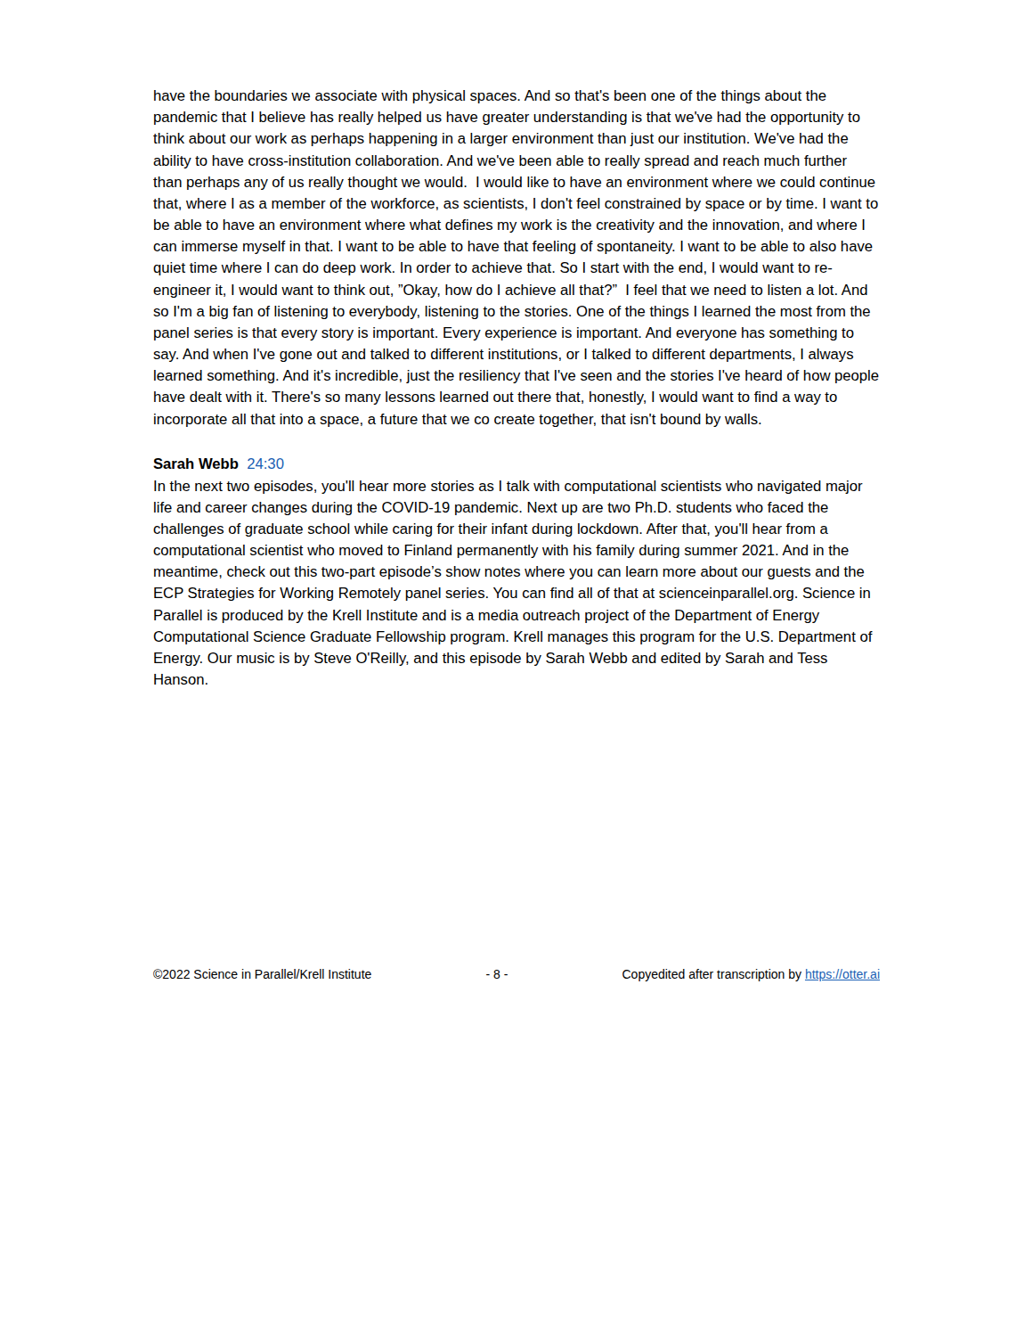have the boundaries we associate with physical spaces. And so that's been one of the things about the pandemic that I believe has really helped us have greater understanding is that we've had the opportunity to think about our work as perhaps happening in a larger environment than just our institution. We've had the ability to have cross-institution collaboration. And we've been able to really spread and reach much further than perhaps any of us really thought we would. I would like to have an environment where we could continue that, where I as a member of the workforce, as scientists, I don't feel constrained by space or by time. I want to be able to have an environment where what defines my work is the creativity and the innovation, and where I can immerse myself in that. I want to be able to have that feeling of spontaneity. I want to be able to also have quiet time where I can do deep work. In order to achieve that. So I start with the end, I would want to re-engineer it, I would want to think out, ”Okay, how do I achieve all that?” I feel that we need to listen a lot. And so I'm a big fan of listening to everybody, listening to the stories. One of the things I learned the most from the panel series is that every story is important. Every experience is important. And everyone has something to say. And when I've gone out and talked to different institutions, or I talked to different departments, I always learned something. And it's incredible, just the resiliency that I've seen and the stories I've heard of how people have dealt with it. There's so many lessons learned out there that, honestly, I would want to find a way to incorporate all that into a space, a future that we co create together, that isn't bound by walls.
Sarah Webb 24:30
In the next two episodes, you'll hear more stories as I talk with computational scientists who navigated major life and career changes during the COVID-19 pandemic. Next up are two Ph.D. students who faced the challenges of graduate school while caring for their infant during lockdown. After that, you'll hear from a computational scientist who moved to Finland permanently with his family during summer 2021. And in the meantime, check out this two-part episode’s show notes where you can learn more about our guests and the ECP Strategies for Working Remotely panel series. You can find all of that at scienceinparallel.org. Science in Parallel is produced by the Krell Institute and is a media outreach project of the Department of Energy Computational Science Graduate Fellowship program. Krell manages this program for the U.S. Department of Energy. Our music is by Steve O'Reilly, and this episode by Sarah Webb and edited by Sarah and Tess Hanson.
©2022 Science in Parallel/Krell Institute - 8 - Copyedited after transcription by https://otter.ai